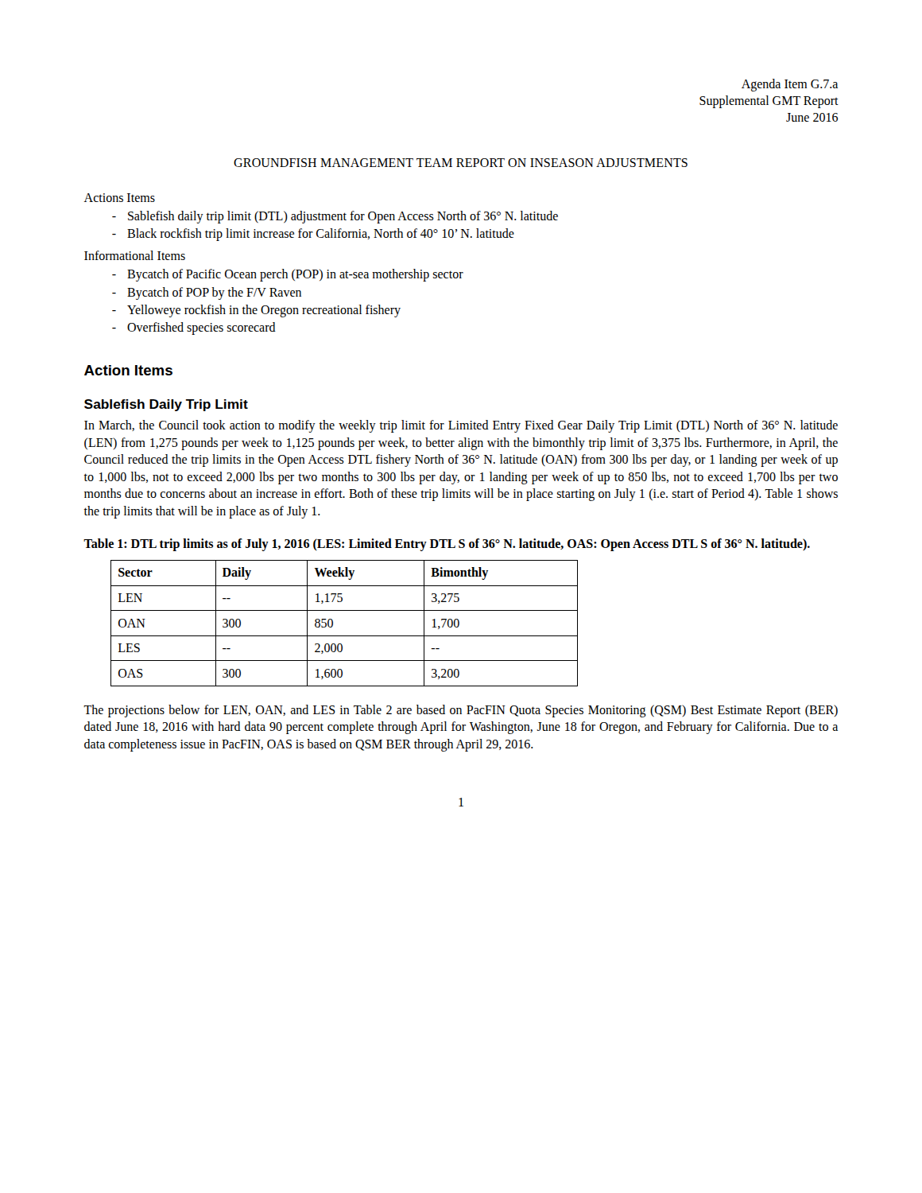Agenda Item G.7.a
Supplemental GMT Report
June 2016
GROUNDFISH MANAGEMENT TEAM REPORT ON INSEASON ADJUSTMENTS
Actions Items
Sablefish daily trip limit (DTL) adjustment for Open Access North of 36° N. latitude
Black rockfish trip limit increase for California, North of 40° 10’ N. latitude
Informational Items
Bycatch of Pacific Ocean perch (POP) in at-sea mothership sector
Bycatch of POP by the F/V Raven
Yelloweye rockfish in the Oregon recreational fishery
Overfished species scorecard
Action Items
Sablefish Daily Trip Limit
In March, the Council took action to modify the weekly trip limit for Limited Entry Fixed Gear Daily Trip Limit (DTL) North of 36° N. latitude (LEN) from 1,275 pounds per week to 1,125 pounds per week, to better align with the bimonthly trip limit of 3,375 lbs. Furthermore, in April, the Council reduced the trip limits in the Open Access DTL fishery North of 36° N. latitude (OAN) from 300 lbs per day, or 1 landing per week of up to 1,000 lbs, not to exceed 2,000 lbs per two months to 300 lbs per day, or 1 landing per week of up to 850 lbs, not to exceed 1,700 lbs per two months due to concerns about an increase in effort. Both of these trip limits will be in place starting on July 1 (i.e. start of Period 4). Table 1 shows the trip limits that will be in place as of July 1.
Table 1: DTL trip limits as of July 1, 2016 (LES: Limited Entry DTL S of 36° N. latitude, OAS: Open Access DTL S of 36° N. latitude).
| Sector | Daily | Weekly | Bimonthly |
| --- | --- | --- | --- |
| LEN | -- | 1,175 | 3,275 |
| OAN | 300 | 850 | 1,700 |
| LES | -- | 2,000 | -- |
| OAS | 300 | 1,600 | 3,200 |
The projections below for LEN, OAN, and LES in Table 2 are based on PacFIN Quota Species Monitoring (QSM) Best Estimate Report (BER) dated June 18, 2016 with hard data 90 percent complete through April for Washington, June 18 for Oregon, and February for California. Due to a data completeness issue in PacFIN, OAS is based on QSM BER through April 29, 2016.
1